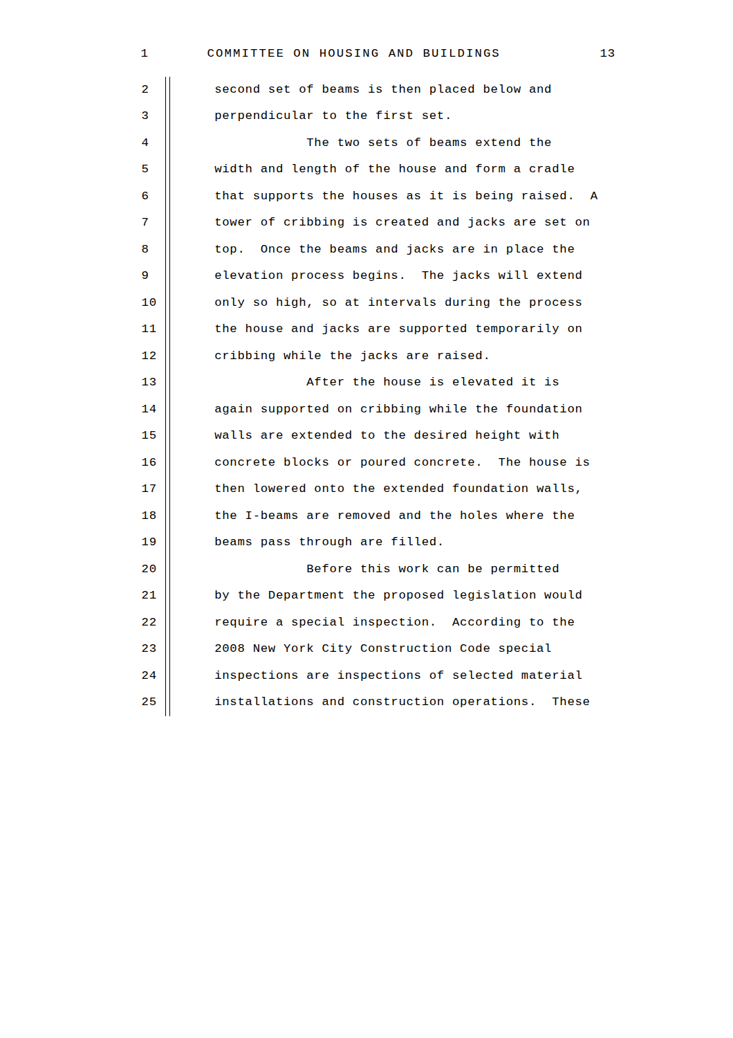1 COMMITTEE ON HOUSING AND BUILDINGS 13
| 2 | second set of beams is then placed below and |
| 3 | perpendicular to the first set. |
| 4 | The two sets of beams extend the |
| 5 | width and length of the house and form a cradle |
| 6 | that supports the houses as it is being raised. A |
| 7 | tower of cribbing is created and jacks are set on |
| 8 | top. Once the beams and jacks are in place the |
| 9 | elevation process begins. The jacks will extend |
| 10 | only so high, so at intervals during the process |
| 11 | the house and jacks are supported temporarily on |
| 12 | cribbing while the jacks are raised. |
| 13 | After the house is elevated it is |
| 14 | again supported on cribbing while the foundation |
| 15 | walls are extended to the desired height with |
| 16 | concrete blocks or poured concrete. The house is |
| 17 | then lowered onto the extended foundation walls, |
| 18 | the I-beams are removed and the holes where the |
| 19 | beams pass through are filled. |
| 20 | Before this work can be permitted |
| 21 | by the Department the proposed legislation would |
| 22 | require a special inspection. According to the |
| 23 | 2008 New York City Construction Code special |
| 24 | inspections are inspections of selected material |
| 25 | installations and construction operations. These |